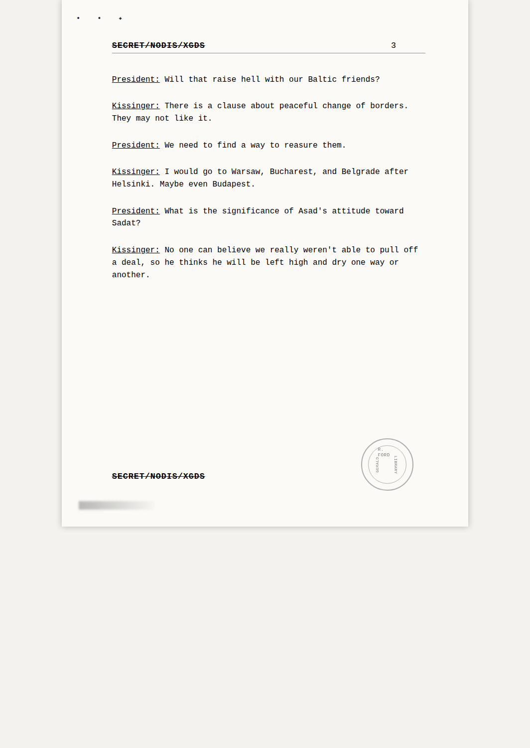• • ✦
SECRET/NODIS/XGDS 3
President: Will that raise hell with our Baltic friends?
Kissinger: There is a clause about peaceful change of borders. They may not like it.
President: We need to find a way to reasure them.
Kissinger: I would go to Warsaw, Bucharest, and Belgrade after Helsinki. Maybe even Budapest.
President: What is the significance of Asad's attitude toward Sadat?
Kissinger: No one can believe we really weren't able to pull off a deal, so he thinks he will be left high and dry one way or another.
SECRET/NODIS/XGDS
R. FORD GERALD LIBRARY